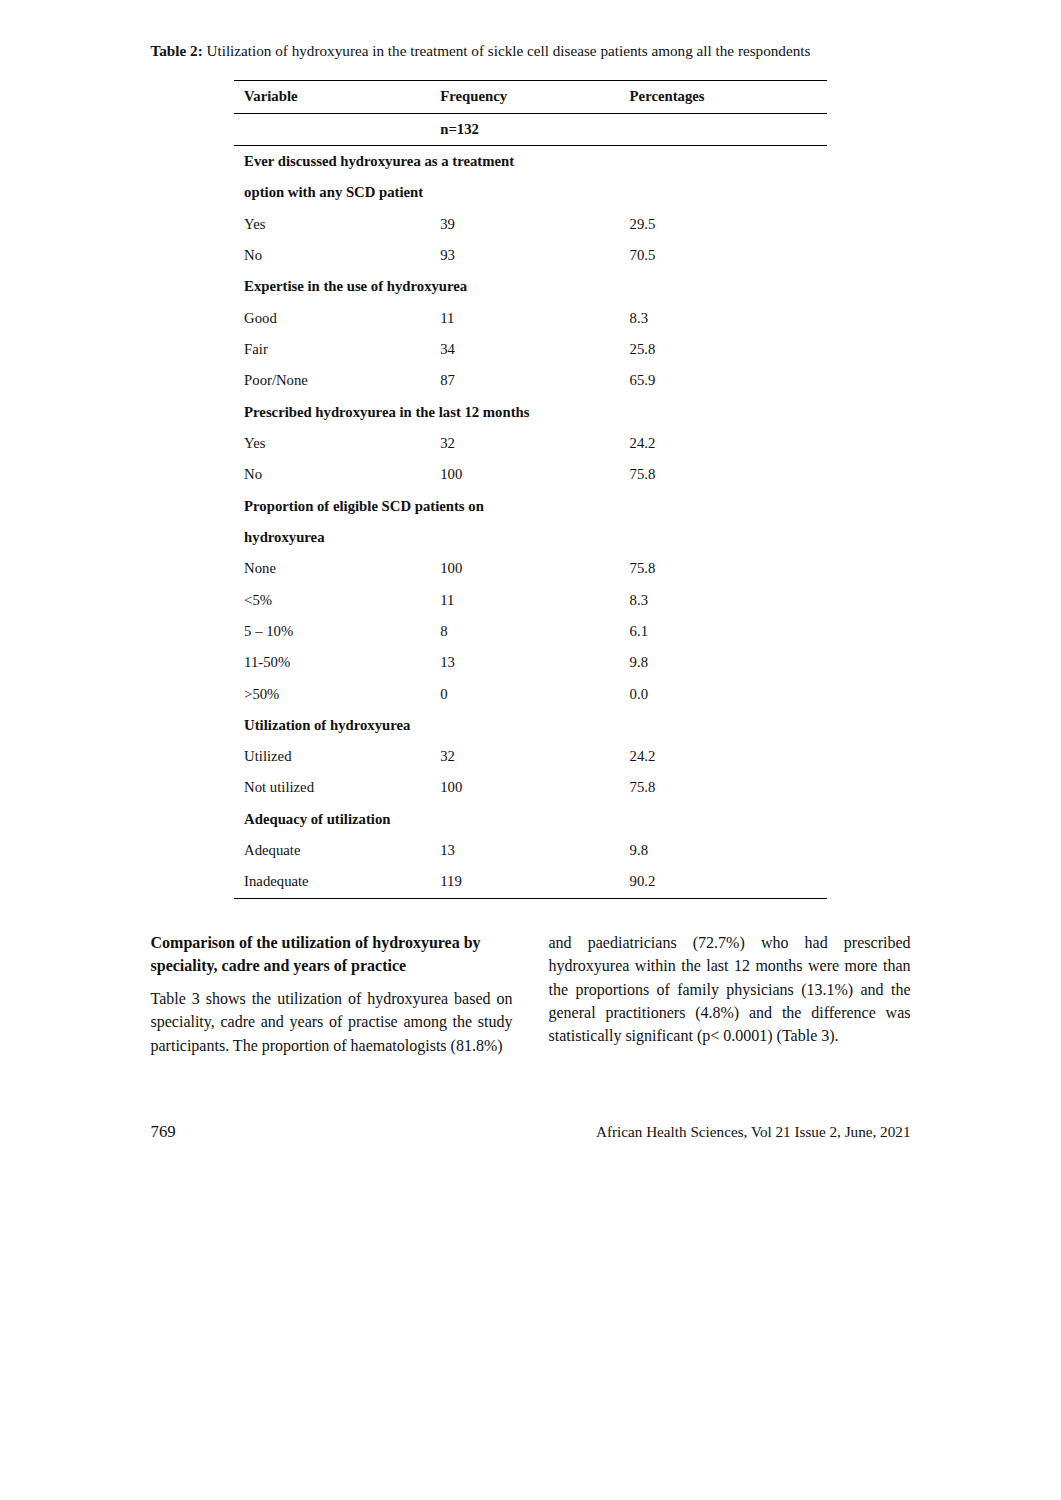Table 2: Utilization of hydroxyurea in the treatment of sickle cell disease patients among all the respondents
| Variable | Frequency | Percentages |
| --- | --- | --- |
| | n=132 | |
| Ever discussed hydroxyurea as a treatment |
| option with any SCD patient |
| Yes | 39 | 29.5 |
| No | 93 | 70.5 |
| Expertise in the use of hydroxyurea |
| Good | 11 | 8.3 |
| Fair | 34 | 25.8 |
| Poor/None | 87 | 65.9 |
| Prescribed hydroxyurea in the last 12 months |
| Yes | 32 | 24.2 |
| No | 100 | 75.8 |
| Proportion of eligible SCD patients on |
| hydroxyurea |
| None | 100 | 75.8 |
| <5% | 11 | 8.3 |
| 5 – 10% | 8 | 6.1 |
| 11-50% | 13 | 9.8 |
| >50% | 0 | 0.0 |
| Utilization of hydroxyurea |
| Utilized | 32 | 24.2 |
| Not utilized | 100 | 75.8 |
| Adequacy of utilization |
| Adequate | 13 | 9.8 |
| Inadequate | 119 | 90.2 |
Comparison of the utilization of hydroxyurea by speciality, cadre and years of practice
Table 3 shows the utilization of hydroxyurea based on speciality, cadre and years of practise among the study participants. The proportion of haematologists (81.8%)
and paediatricians (72.7%) who had prescribed hydroxyurea within the last 12 months were more than the proportions of family physicians (13.1%) and the general practitioners (4.8%) and the difference was statistically significant (p< 0.0001) (Table 3).
769 African Health Sciences, Vol 21 Issue 2, June, 2021